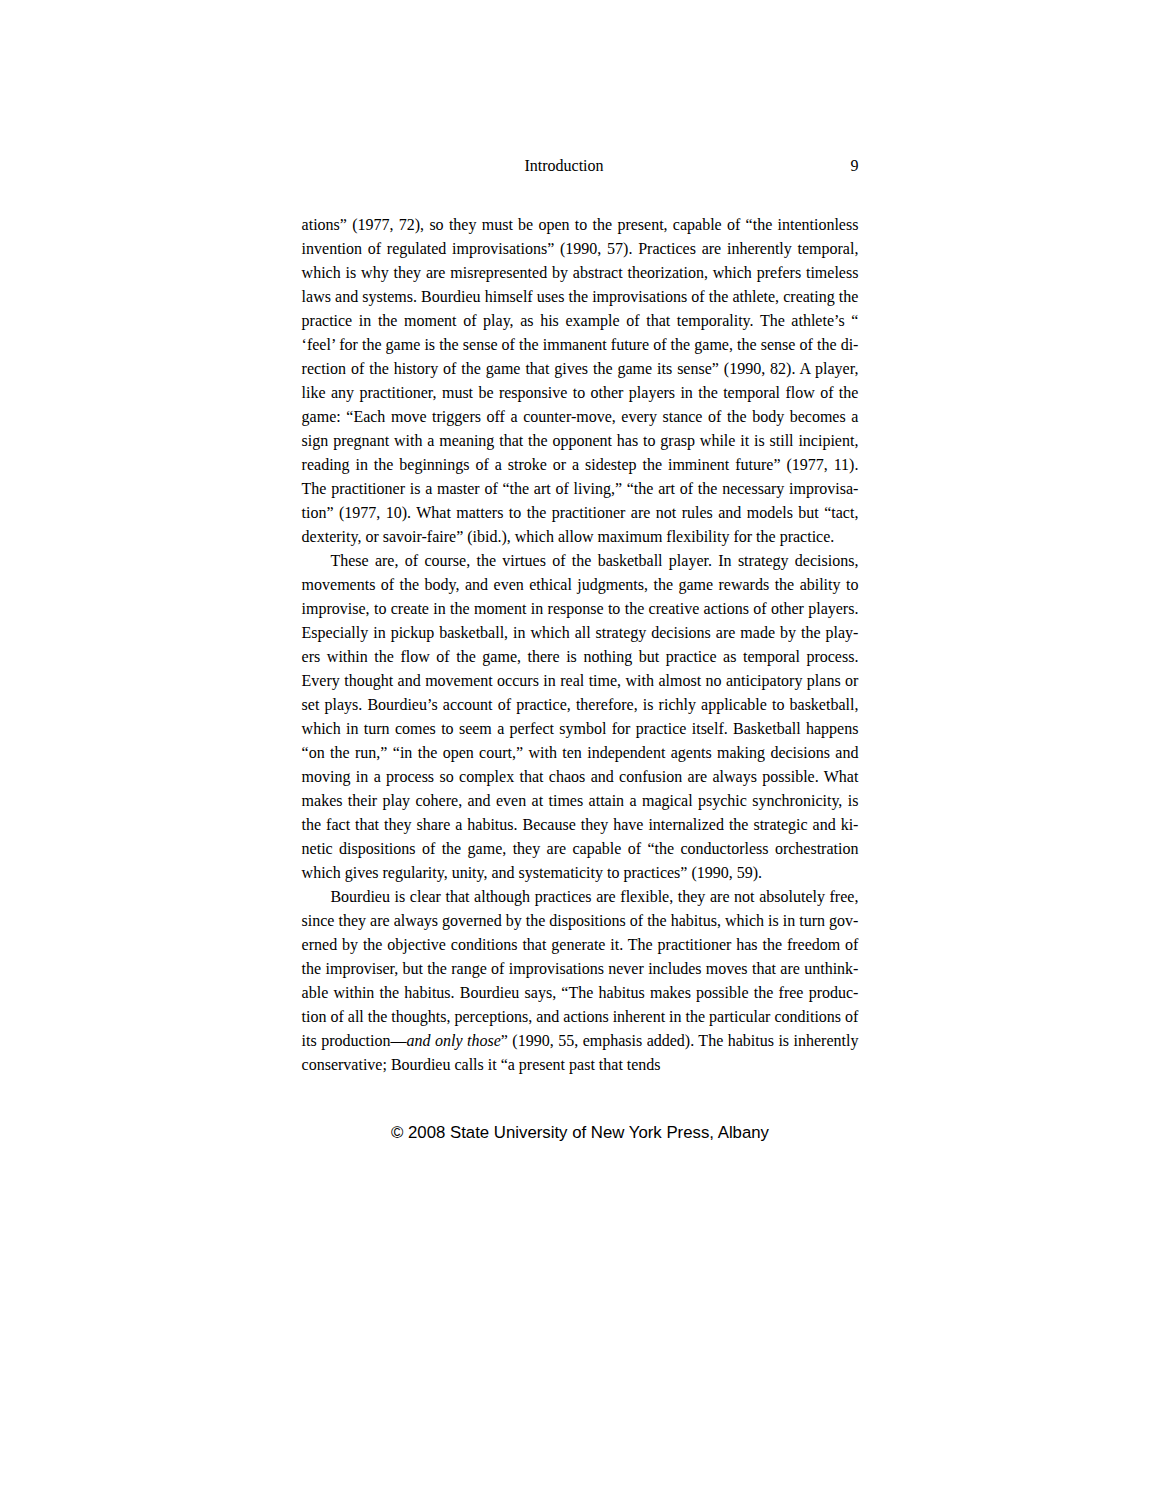Introduction 9
ations” (1977, 72), so they must be open to the present, capable of “the intentionless invention of regulated improvisations” (1990, 57). Practices are inherently temporal, which is why they are misrepresented by abstract theorization, which prefers timeless laws and systems. Bourdieu himself uses the improvisations of the athlete, creating the practice in the moment of play, as his example of that temporality. The athlete’s “ ‘feel’ for the game is the sense of the immanent future of the game, the sense of the direction of the history of the game that gives the game its sense” (1990, 82). A player, like any practitioner, must be responsive to other players in the temporal flow of the game: “Each move triggers off a counter-move, every stance of the body becomes a sign pregnant with a meaning that the opponent has to grasp while it is still incipient, reading in the beginnings of a stroke or a sidestep the imminent future” (1977, 11). The practitioner is a master of “the art of living,” “the art of the necessary improvisation” (1977, 10). What matters to the practitioner are not rules and models but “tact, dexterity, or savoir-faire” (ibid.), which allow maximum flexibility for the practice.
These are, of course, the virtues of the basketball player. In strategy decisions, movements of the body, and even ethical judgments, the game rewards the ability to improvise, to create in the moment in response to the creative actions of other players. Especially in pickup basketball, in which all strategy decisions are made by the players within the flow of the game, there is nothing but practice as temporal process. Every thought and movement occurs in real time, with almost no anticipatory plans or set plays. Bourdieu’s account of practice, therefore, is richly applicable to basketball, which in turn comes to seem a perfect symbol for practice itself. Basketball happens “on the run,” “in the open court,” with ten independent agents making decisions and moving in a process so complex that chaos and confusion are always possible. What makes their play cohere, and even at times attain a magical psychic synchronicity, is the fact that they share a habitus. Because they have internalized the strategic and kinetic dispositions of the game, they are capable of “the conductorless orchestration which gives regularity, unity, and systematicity to practices” (1990, 59).
Bourdieu is clear that although practices are flexible, they are not absolutely free, since they are always governed by the dispositions of the habitus, which is in turn governed by the objective conditions that generate it. The practitioner has the freedom of the improviser, but the range of improvisations never includes moves that are unthinkable within the habitus. Bourdieu says, “The habitus makes possible the free production of all the thoughts, perceptions, and actions inherent in the particular conditions of its production—and only those” (1990, 55, emphasis added). The habitus is inherently conservative; Bourdieu calls it “a present past that tends
© 2008 State University of New York Press, Albany